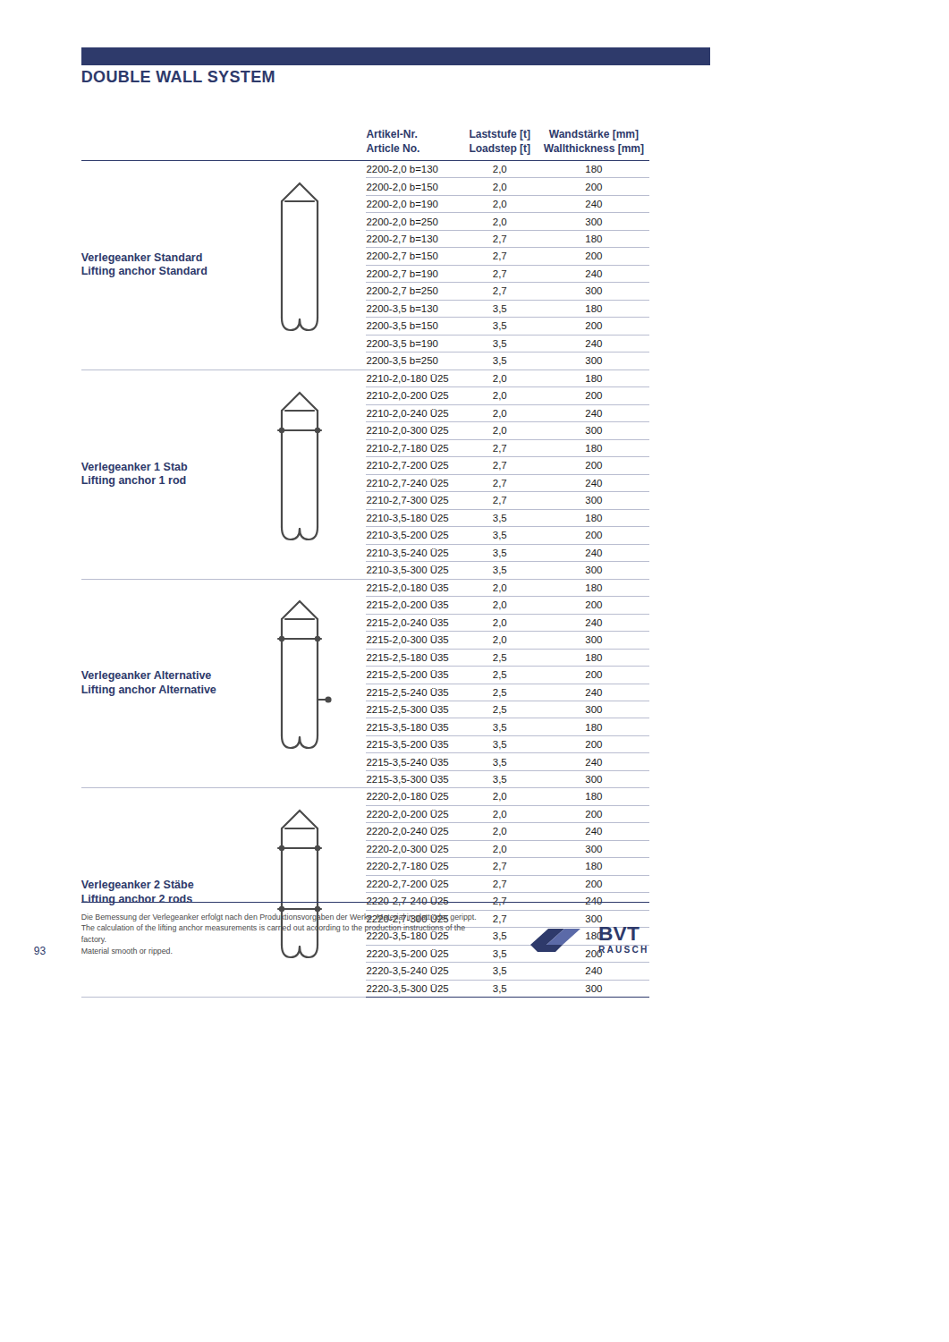DOPPELWAND-SYSTEMDOUBLE WALL SYSTEM
| | | Artikel-Nr. Article No. | Laststufe [t] Loadstep [t] | Wandstärke [mm] Wallthickness [mm] |
| --- | --- | --- | --- | --- |
| Verlegeanker Standard Lifting anchor Standard | | 2200-2,0 b=130 | 2,0 | 180 |
| 2200-2,0 b=150 | 2,0 | 200 |
| 2200-2,0 b=190 | 2,0 | 240 |
| 2200-2,0 b=250 | 2,0 | 300 |
| 2200-2,7 b=130 | 2,7 | 180 |
| 2200-2,7 b=150 | 2,7 | 200 |
| 2200-2,7 b=190 | 2,7 | 240 |
| 2200-2,7 b=250 | 2,7 | 300 |
| 2200-3,5 b=130 | 3,5 | 180 |
| 2200-3,5 b=150 | 3,5 | 200 |
| 2200-3,5 b=190 | 3,5 | 240 |
| 2200-3,5 b=250 | 3,5 | 300 |
| Verlegeanker 1 Stab Lifting anchor 1 rod | | 2210-2,0-180 Ü25 | 2,0 | 180 |
| 2210-2,0-200 Ü25 | 2,0 | 200 |
| 2210-2,0-240 Ü25 | 2,0 | 240 |
| 2210-2,0-300 Ü25 | 2,0 | 300 |
| 2210-2,7-180 Ü25 | 2,7 | 180 |
| 2210-2,7-200 Ü25 | 2,7 | 200 |
| 2210-2,7-240 Ü25 | 2,7 | 240 |
| 2210-2,7-300 Ü25 | 2,7 | 300 |
| 2210-3,5-180 Ü25 | 3,5 | 180 |
| 2210-3,5-200 Ü25 | 3,5 | 200 |
| 2210-3,5-240 Ü25 | 3,5 | 240 |
| 2210-3,5-300 Ü25 | 3,5 | 300 |
| Verlegeanker Alternative Lifting anchor Alternative | | 2215-2,0-180 Ü35 | 2,0 | 180 |
| 2215-2,0-200 Ü35 | 2,0 | 200 |
| 2215-2,0-240 Ü35 | 2,0 | 240 |
| 2215-2,0-300 Ü35 | 2,0 | 300 |
| 2215-2,5-180 Ü35 | 2,5 | 180 |
| 2215-2,5-200 Ü35 | 2,5 | 200 |
| 2215-2,5-240 Ü35 | 2,5 | 240 |
| 2215-2,5-300 Ü35 | 2,5 | 300 |
| 2215-3,5-180 Ü35 | 3,5 | 180 |
| 2215-3,5-200 Ü35 | 3,5 | 200 |
| 2215-3,5-240 Ü35 | 3,5 | 240 |
| 2215-3,5-300 Ü35 | 3,5 | 300 |
| Verlegeanker 2 Stäbe Lifting anchor 2 rods | | 2220-2,0-180 Ü25 | 2,0 | 180 |
| 2220-2,0-200 Ü25 | 2,0 | 200 |
| 2220-2,0-240 Ü25 | 2,0 | 240 |
| 2220-2,0-300 Ü25 | 2,0 | 300 |
| 2220-2,7-180 Ü25 | 2,7 | 180 |
| 2220-2,7-200 Ü25 | 2,7 | 200 |
| 2220-2,7-240 Ü25 | 2,7 | 240 |
| 2220-2,7-300 Ü25 | 2,7 | 300 |
| 2220-3,5-180 Ü25 | 3,5 | 180 |
| 2220-3,5-200 Ü25 | 3,5 | 200 |
| 2220-3,5-240 Ü25 | 3,5 | 240 |
| 2220-3,5-300 Ü25 | 3,5 | 300 |
93
Die Bemessung der Verlegeanker erfolgt nach den Produktionsvorgaben der Werke. Material in glatt oder gerippt.
The calculation of the lifting anchor measurements is carried out according to the production instructions of the factory.
Material smooth or ripped.
BVT RAUSCH